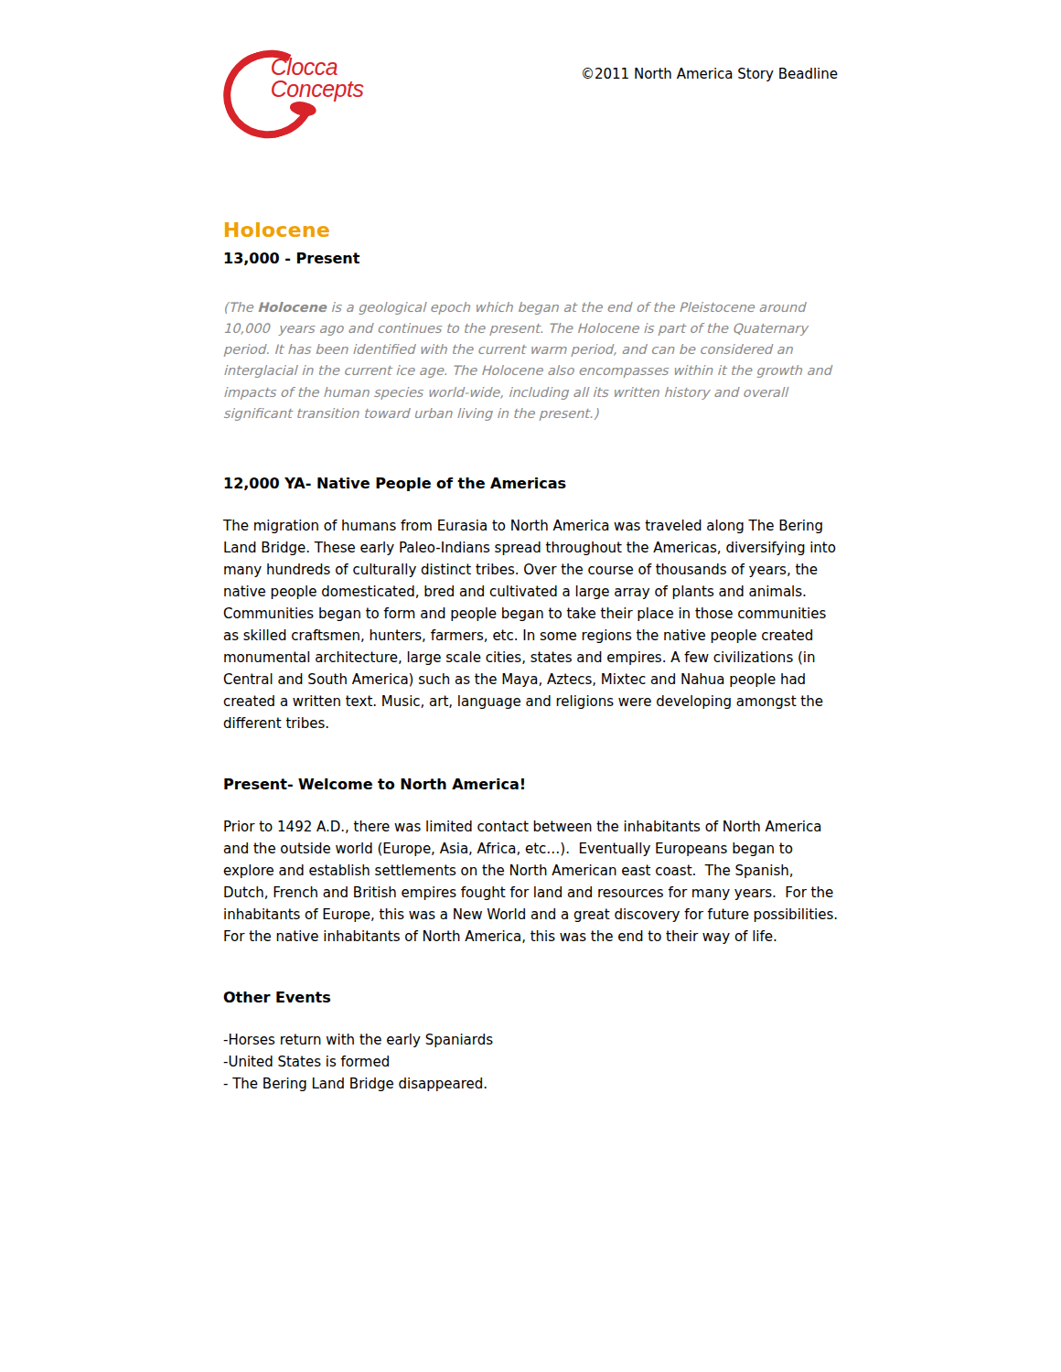Clocca Concepts
©2011 North America Story Beadline
Holocene
13,000 - Present
(The Holocene is a geological epoch which began at the end of the Pleistocene around 10,000 years ago and continues to the present. The Holocene is part of the Quaternary period. It has been identified with the current warm period, and can be considered an interglacial in the current ice age. The Holocene also encompasses within it the growth and impacts of the human species world-wide, including all its written history and overall significant transition toward urban living in the present.)
12,000 YA- Native People of the Americas
The migration of humans from Eurasia to North America was traveled along The Bering Land Bridge. These early Paleo-Indians spread throughout the Americas, diversifying into many hundreds of culturally distinct tribes. Over the course of thousands of years, the native people domesticated, bred and cultivated a large array of plants and animals. Communities began to form and people began to take their place in those communities as skilled craftsmen, hunters, farmers, etc. In some regions the native people created monumental architecture, large scale cities, states and empires. A few civilizations (in Central and South America) such as the Maya, Aztecs, Mixtec and Nahua people had created a written text. Music, art, language and religions were developing amongst the different tribes.
Present- Welcome to North America!
Prior to 1492 A.D., there was limited contact between the inhabitants of North America and the outside world (Europe, Asia, Africa, etc…). Eventually Europeans began to explore and establish settlements on the North American east coast. The Spanish, Dutch, French and British empires fought for land and resources for many years. For the inhabitants of Europe, this was a New World and a great discovery for future possibilities. For the native inhabitants of North America, this was the end to their way of life.
Other Events
-Horses return with the early Spaniards
-United States is formed
- The Bering Land Bridge disappeared.